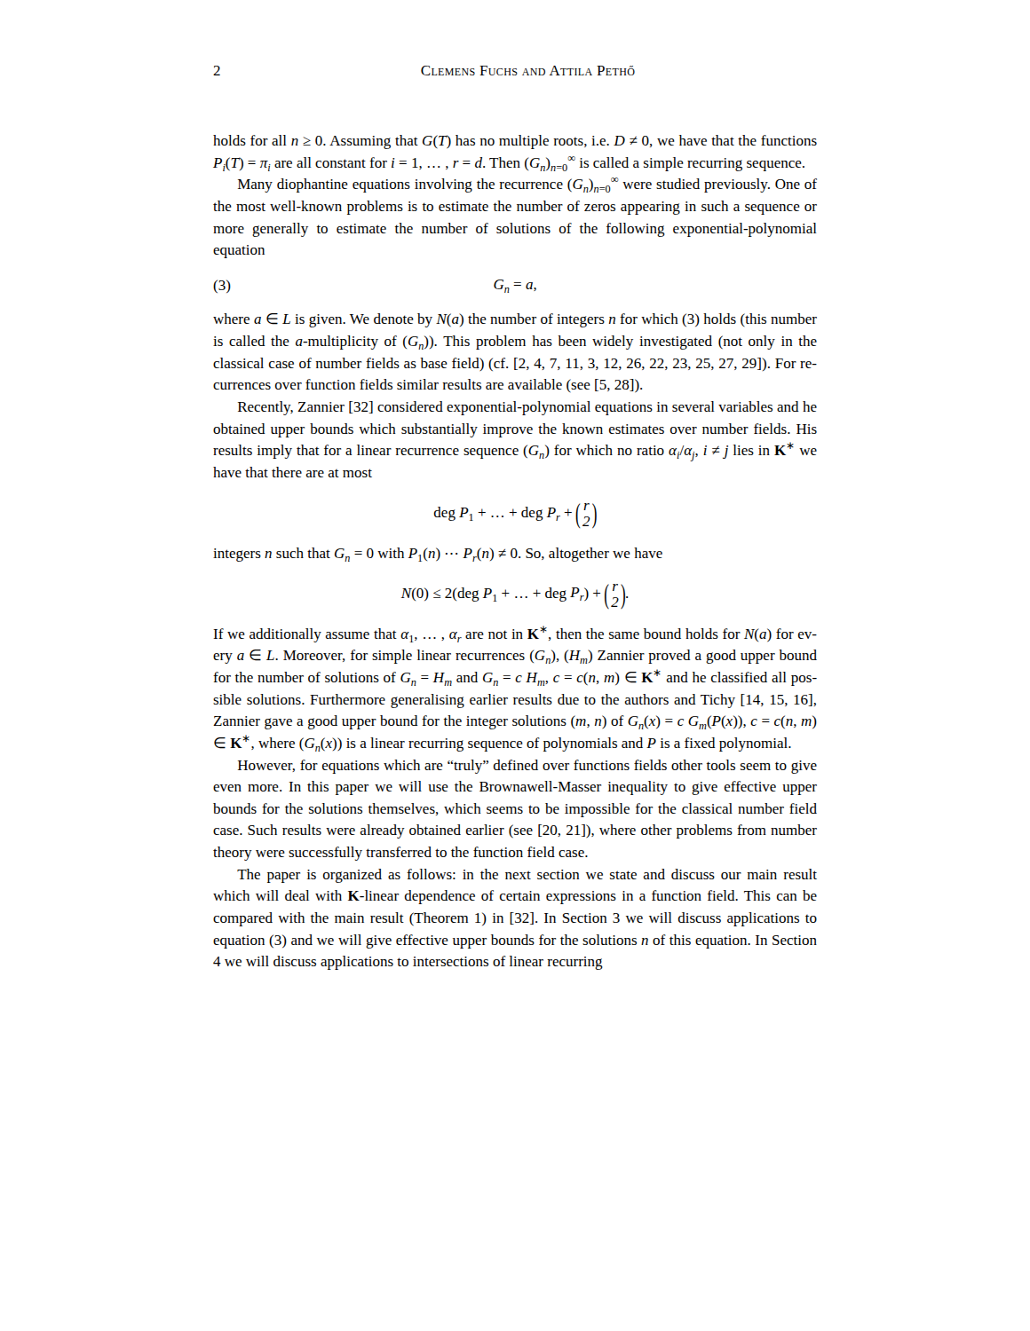2 Clemens Fuchs and Attila Pethő
holds for all n ≥ 0. Assuming that G(T) has no multiple roots, i.e. D ≠ 0, we have that the functions Pi(T) = πi are all constant for i = 1, … , r = d. Then (Gn)n=0∞ is called a simple recurring sequence.
Many diophantine equations involving the recurrence (Gn)n=0∞ were studied previously. One of the most well-known problems is to estimate the number of zeros appearing in such a sequence or more generally to estimate the number of solutions of the following exponential-polynomial equation
(3) Gn = a,
where a ∈ L is given. We denote by N(a) the number of integers n for which (3) holds (this number is called the a-multiplicity of (Gn)). This problem has been widely investigated (not only in the classical case of number fields as base field) (cf. [2, 4, 7, 11, 3, 12, 26, 22, 23, 25, 27, 29]). For recurrences over function fields similar results are available (see [5, 28]).
Recently, Zannier [32] considered exponential-polynomial equations in several variables and he obtained upper bounds which substantially improve the known estimates over number fields. His results imply that for a linear recurrence sequence (Gn) for which no ratio αi/αj, i ≠ j lies in K∗ we have that there are at most
deg P1 + … + deg Pr + r 2
integers n such that Gn = 0 with P1(n) ⋯ Pr(n) ≠ 0. So, altogether we have
N(0) ≤ 2(deg P1 + … + deg Pr) + r 2.
If we additionally assume that α1, … , αr are not in K∗, then the same bound holds for N(a) for every a ∈ L. Moreover, for simple linear recurrences (Gn), (Hm) Zannier proved a good upper bound for the number of solutions of Gn = Hm and Gn = c Hm, c = c(n, m) ∈ K∗ and he classified all possible solutions. Furthermore generalising earlier results due to the authors and Tichy [14, 15, 16], Zannier gave a good upper bound for the integer solutions (m, n) of Gn(x) = c Gm(P(x)), c = c(n, m) ∈ K∗, where (Gn(x)) is a linear recurring sequence of polynomials and P is a fixed polynomial.
However, for equations which are “truly” defined over functions fields other tools seem to give even more. In this paper we will use the Brownawell-Masser inequality to give effective upper bounds for the solutions themselves, which seems to be impossible for the classical number field case. Such results were already obtained earlier (see [20, 21]), where other problems from number theory were successfully transferred to the function field case.
The paper is organized as follows: in the next section we state and discuss our main result which will deal with K-linear dependence of certain expressions in a function field. This can be compared with the main result (Theorem 1) in [32]. In Section 3 we will discuss applications to equation (3) and we will give effective upper bounds for the solutions n of this equation. In Section 4 we will discuss applications to intersections of linear recurring